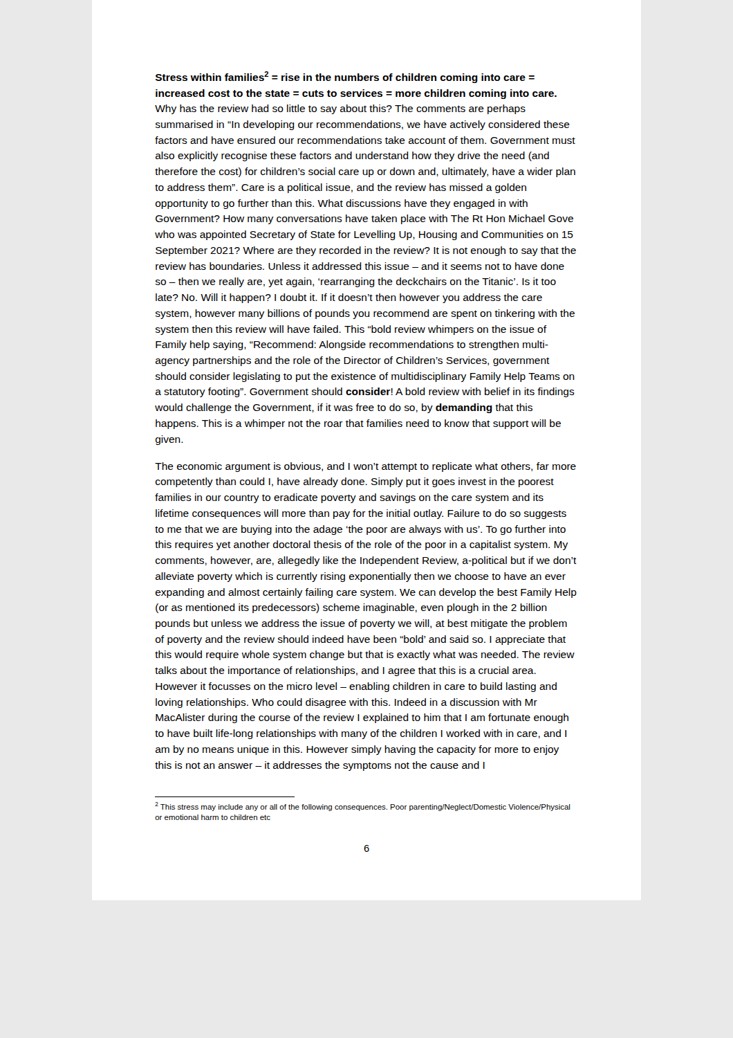Stress within families2 = rise in the numbers of children coming into care = increased cost to the state = cuts to services = more children coming into care. Why has the review had so little to say about this? The comments are perhaps summarised in “In developing our recommendations, we have actively considered these factors and have ensured our recommendations take account of them. Government must also explicitly recognise these factors and understand how they drive the need (and therefore the cost) for children’s social care up or down and, ultimately, have a wider plan to address them”. Care is a political issue, and the review has missed a golden opportunity to go further than this. What discussions have they engaged in with Government? How many conversations have taken place with The Rt Hon Michael Gove who was appointed Secretary of State for Levelling Up, Housing and Communities on 15 September 2021? Where are they recorded in the review? It is not enough to say that the review has boundaries. Unless it addressed this issue – and it seems not to have done so – then we really are, yet again, ‘rearranging the deckchairs on the Titanic’. Is it too late? No. Will it happen? I doubt it. If it doesn’t then however you address the care system, however many billions of pounds you recommend are spent on tinkering with the system then this review will have failed. This “bold review whimpers on the issue of Family help saying, “Recommend: Alongside recommendations to strengthen multi-agency partnerships and the role of the Director of Children’s Services, government should consider legislating to put the existence of multidisciplinary Family Help Teams on a statutory footing”. Government should consider! A bold review with belief in its findings would challenge the Government, if it was free to do so, by demanding that this happens. This is a whimper not the roar that families need to know that support will be given.
The economic argument is obvious, and I won’t attempt to replicate what others, far more competently than could I, have already done. Simply put it goes invest in the poorest families in our country to eradicate poverty and savings on the care system and its lifetime consequences will more than pay for the initial outlay. Failure to do so suggests to me that we are buying into the adage ‘the poor are always with us’. To go further into this requires yet another doctoral thesis of the role of the poor in a capitalist system. My comments, however, are, allegedly like the Independent Review, a-political but if we don’t alleviate poverty which is currently rising exponentially then we choose to have an ever expanding and almost certainly failing care system. We can develop the best Family Help (or as mentioned its predecessors) scheme imaginable, even plough in the 2 billion pounds but unless we address the issue of poverty we will, at best mitigate the problem of poverty and the review should indeed have been “bold’ and said so. I appreciate that this would require whole system change but that is exactly what was needed. The review talks about the importance of relationships, and I agree that this is a crucial area. However it focusses on the micro level – enabling children in care to build lasting and loving relationships. Who could disagree with this. Indeed in a discussion with Mr MacAlister during the course of the review I explained to him that I am fortunate enough to have built life-long relationships with many of the children I worked with in care, and I am by no means unique in this. However simply having the capacity for more to enjoy this is not an answer – it addresses the symptoms not the cause and I
2 This stress may include any or all of the following consequences. Poor parenting/Neglect/Domestic Violence/Physical or emotional harm to children etc
6